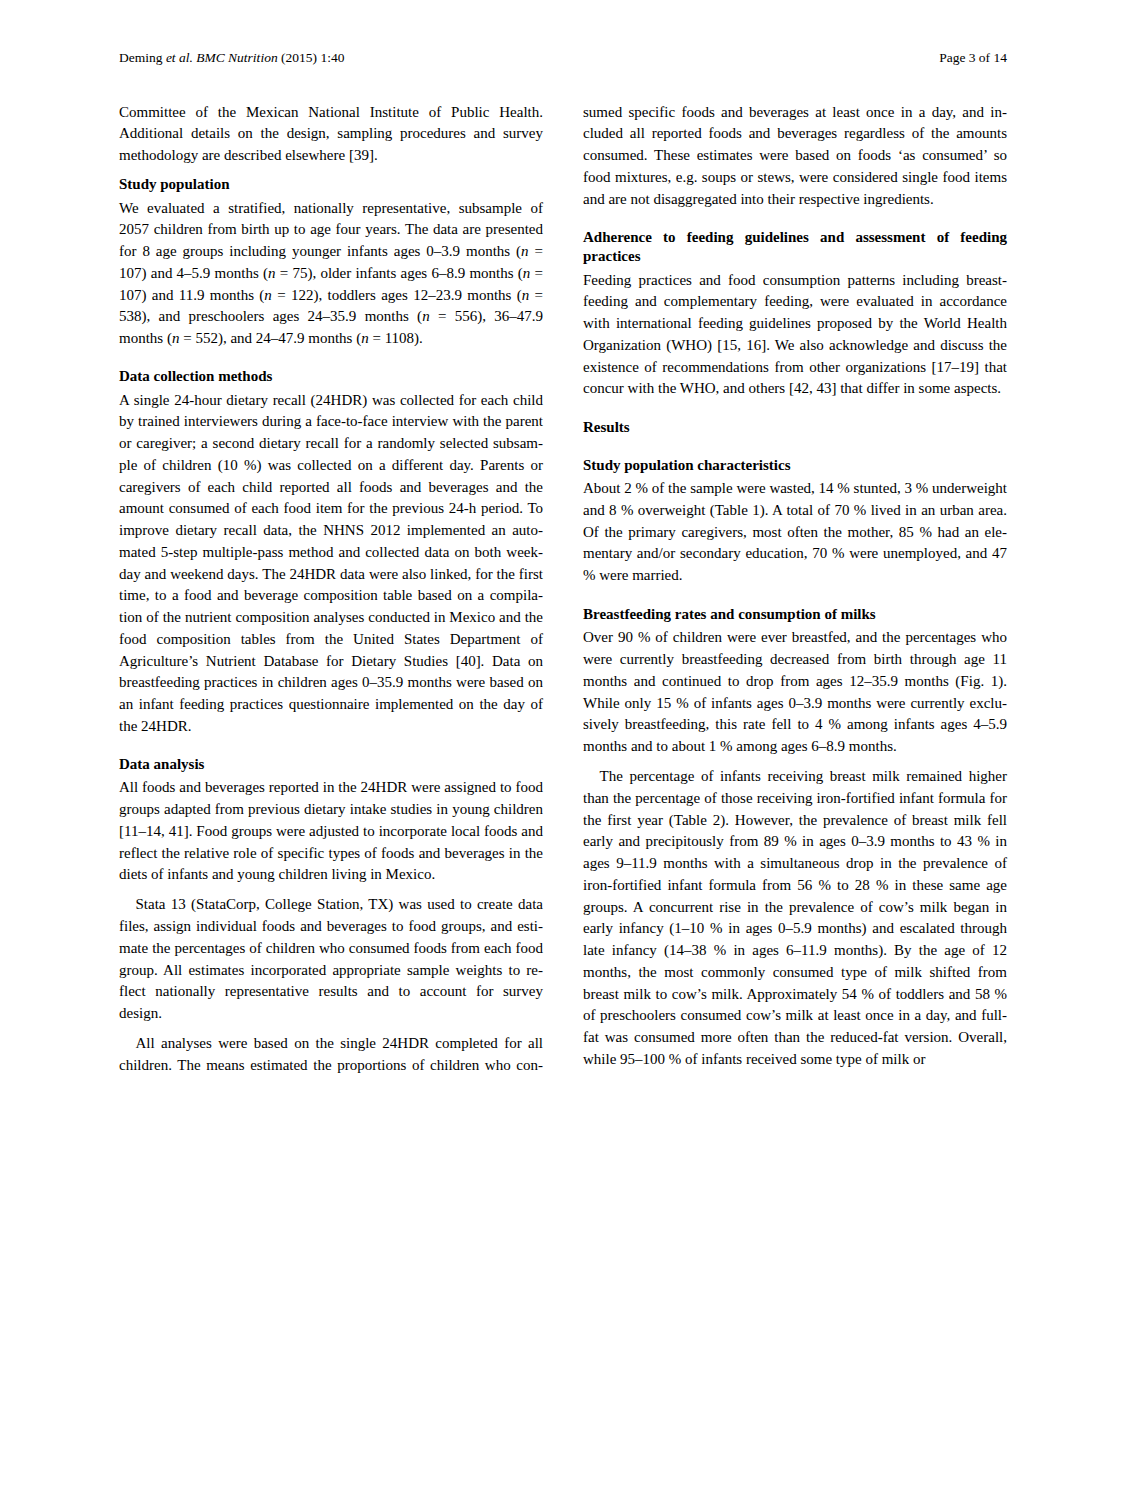Deming et al. BMC Nutrition (2015) 1:40
Page 3 of 14
Committee of the Mexican National Institute of Public Health. Additional details on the design, sampling procedures and survey methodology are described elsewhere [39].
Study population
We evaluated a stratified, nationally representative, subsample of 2057 children from birth up to age four years. The data are presented for 8 age groups including younger infants ages 0–3.9 months (n = 107) and 4–5.9 months (n = 75), older infants ages 6–8.9 months (n = 107) and 11.9 months (n = 122), toddlers ages 12–23.9 months (n = 538), and preschoolers ages 24–35.9 months (n = 556), 36–47.9 months (n = 552), and 24–47.9 months (n = 1108).
Data collection methods
A single 24-hour dietary recall (24HDR) was collected for each child by trained interviewers during a face-to-face interview with the parent or caregiver; a second dietary recall for a randomly selected subsample of children (10 %) was collected on a different day. Parents or caregivers of each child reported all foods and beverages and the amount consumed of each food item for the previous 24-h period. To improve dietary recall data, the NHNS 2012 implemented an automated 5-step multiple-pass method and collected data on both weekday and weekend days. The 24HDR data were also linked, for the first time, to a food and beverage composition table based on a compilation of the nutrient composition analyses conducted in Mexico and the food composition tables from the United States Department of Agriculture’s Nutrient Database for Dietary Studies [40]. Data on breastfeeding practices in children ages 0–35.9 months were based on an infant feeding practices questionnaire implemented on the day of the 24HDR.
Data analysis
All foods and beverages reported in the 24HDR were assigned to food groups adapted from previous dietary intake studies in young children [11–14, 41]. Food groups were adjusted to incorporate local foods and reflect the relative role of specific types of foods and beverages in the diets of infants and young children living in Mexico.
Stata 13 (StataCorp, College Station, TX) was used to create data files, assign individual foods and beverages to food groups, and estimate the percentages of children who consumed foods from each food group. All estimates incorporated appropriate sample weights to reflect nationally representative results and to account for survey design.
All analyses were based on the single 24HDR completed for all children. The means estimated the proportions of children who consumed specific foods and beverages at least once in a day, and included all reported foods and beverages regardless of the amounts consumed. These estimates were based on foods ‘as consumed’ so food mixtures, e.g. soups or stews, were considered single food items and are not disaggregated into their respective ingredients.
Adherence to feeding guidelines and assessment of feeding practices
Feeding practices and food consumption patterns including breastfeeding and complementary feeding, were evaluated in accordance with international feeding guidelines proposed by the World Health Organization (WHO) [15, 16]. We also acknowledge and discuss the existence of recommendations from other organizations [17–19] that concur with the WHO, and others [42, 43] that differ in some aspects.
Results
Study population characteristics
About 2 % of the sample were wasted, 14 % stunted, 3 % underweight and 8 % overweight (Table 1). A total of 70 % lived in an urban area. Of the primary caregivers, most often the mother, 85 % had an elementary and/or secondary education, 70 % were unemployed, and 47 % were married.
Breastfeeding rates and consumption of milks
Over 90 % of children were ever breastfed, and the percentages who were currently breastfeeding decreased from birth through age 11 months and continued to drop from ages 12–35.9 months (Fig. 1). While only 15 % of infants ages 0–3.9 months were currently exclusively breastfeeding, this rate fell to 4 % among infants ages 4–5.9 months and to about 1 % among ages 6–8.9 months.
The percentage of infants receiving breast milk remained higher than the percentage of those receiving iron-fortified infant formula for the first year (Table 2). However, the prevalence of breast milk fell early and precipitously from 89 % in ages 0–3.9 months to 43 % in ages 9–11.9 months with a simultaneous drop in the prevalence of iron-fortified infant formula from 56 % to 28 % in these same age groups. A concurrent rise in the prevalence of cow’s milk began in early infancy (1–10 % in ages 0–5.9 months) and escalated through late infancy (14–38 % in ages 6–11.9 months). By the age of 12 months, the most commonly consumed type of milk shifted from breast milk to cow’s milk. Approximately 54 % of toddlers and 58 % of preschoolers consumed cow’s milk at least once in a day, and full-fat was consumed more often than the reduced-fat version. Overall, while 95–100 % of infants received some type of milk or